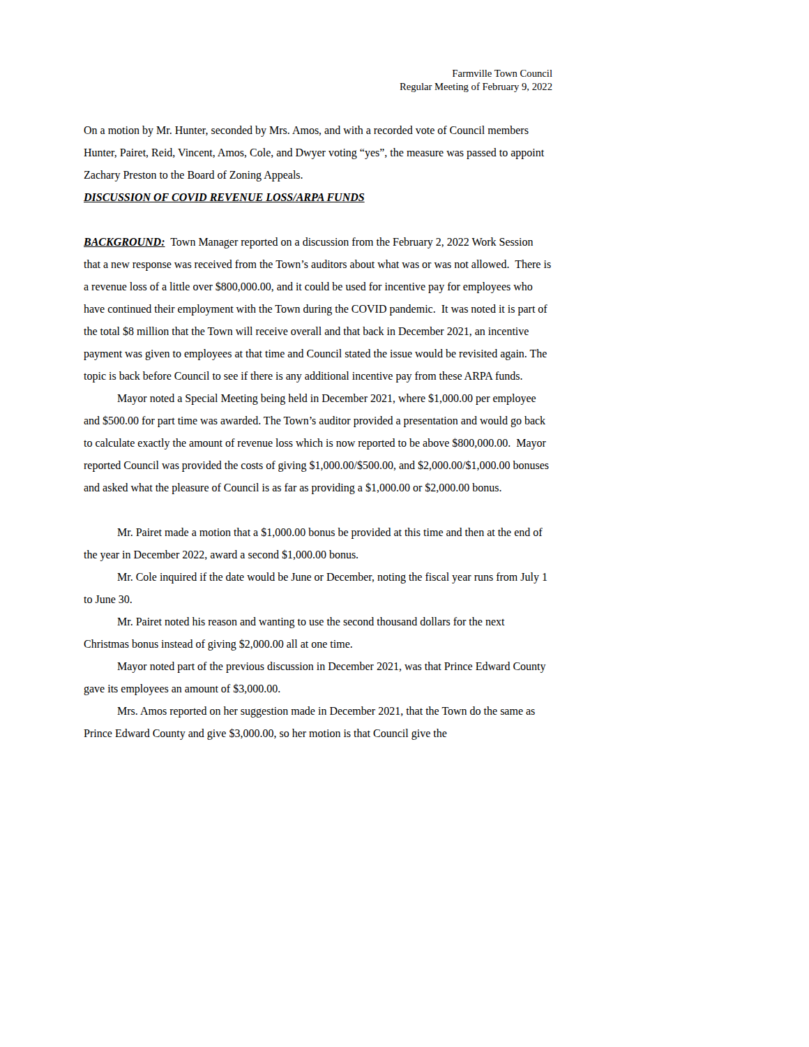Farmville Town Council
Regular Meeting of February 9, 2022
On a motion by Mr. Hunter, seconded by Mrs. Amos, and with a recorded vote of Council members Hunter, Pairet, Reid, Vincent, Amos, Cole, and Dwyer voting “yes”, the measure was passed to appoint Zachary Preston to the Board of Zoning Appeals.
DISCUSSION OF COVID REVENUE LOSS/ARPA FUNDS
BACKGROUND: Town Manager reported on a discussion from the February 2, 2022 Work Session that a new response was received from the Town’s auditors about what was or was not allowed. There is a revenue loss of a little over $800,000.00, and it could be used for incentive pay for employees who have continued their employment with the Town during the COVID pandemic. It was noted it is part of the total $8 million that the Town will receive overall and that back in December 2021, an incentive payment was given to employees at that time and Council stated the issue would be revisited again. The topic is back before Council to see if there is any additional incentive pay from these ARPA funds.
Mayor noted a Special Meeting being held in December 2021, where $1,000.00 per employee and $500.00 for part time was awarded. The Town’s auditor provided a presentation and would go back to calculate exactly the amount of revenue loss which is now reported to be above $800,000.00. Mayor reported Council was provided the costs of giving $1,000.00/$500.00, and $2,000.00/$1,000.00 bonuses and asked what the pleasure of Council is as far as providing a $1,000.00 or $2,000.00 bonus.
Mr. Pairet made a motion that a $1,000.00 bonus be provided at this time and then at the end of the year in December 2022, award a second $1,000.00 bonus.
Mr. Cole inquired if the date would be June or December, noting the fiscal year runs from July 1 to June 30.
Mr. Pairet noted his reason and wanting to use the second thousand dollars for the next Christmas bonus instead of giving $2,000.00 all at one time.
Mayor noted part of the previous discussion in December 2021, was that Prince Edward County gave its employees an amount of $3,000.00.
Mrs. Amos reported on her suggestion made in December 2021, that the Town do the same as Prince Edward County and give $3,000.00, so her motion is that Council give the